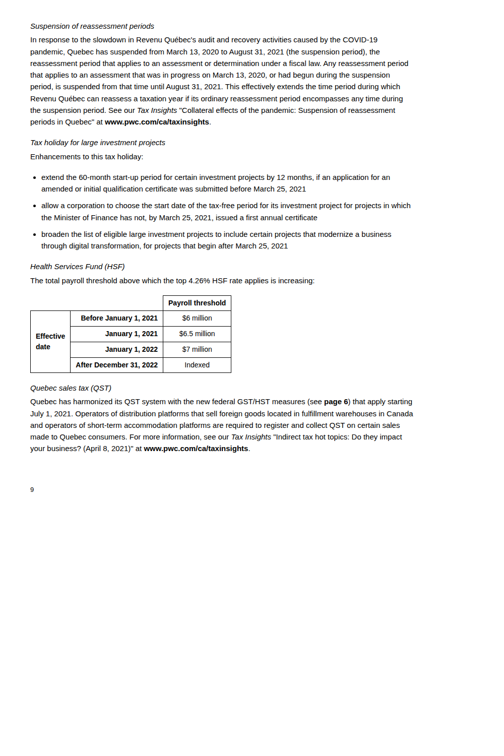Suspension of reassessment periods
In response to the slowdown in Revenu Québec's audit and recovery activities caused by the COVID-19 pandemic, Quebec has suspended from March 13, 2020 to August 31, 2021 (the suspension period), the reassessment period that applies to an assessment or determination under a fiscal law. Any reassessment period that applies to an assessment that was in progress on March 13, 2020, or had begun during the suspension period, is suspended from that time until August 31, 2021. This effectively extends the time period during which Revenu Québec can reassess a taxation year if its ordinary reassessment period encompasses any time during the suspension period. See our Tax Insights "Collateral effects of the pandemic: Suspension of reassessment periods in Quebec" at www.pwc.com/ca/taxinsights.
Tax holiday for large investment projects
Enhancements to this tax holiday:
extend the 60-month start-up period for certain investment projects by 12 months, if an application for an amended or initial qualification certificate was submitted before March 25, 2021
allow a corporation to choose the start date of the tax-free period for its investment project for projects in which the Minister of Finance has not, by March 25, 2021, issued a first annual certificate
broaden the list of eligible large investment projects to include certain projects that modernize a business through digital transformation, for projects that begin after March 25, 2021
Health Services Fund (HSF)
The total payroll threshold above which the top 4.26% HSF rate applies is increasing:
| | | Payroll threshold |
| --- | --- | --- |
| Effective date | Before January 1, 2021 | $6 million |
| January 1, 2021 | $6.5 million |
| January 1, 2022 | $7 million |
| After December 31, 2022 | Indexed |
Quebec sales tax (QST)
Quebec has harmonized its QST system with the new federal GST/HST measures (see page 6) that apply starting July 1, 2021. Operators of distribution platforms that sell foreign goods located in fulfillment warehouses in Canada and operators of short-term accommodation platforms are required to register and collect QST on certain sales made to Quebec consumers. For more information, see our Tax Insights "Indirect tax hot topics: Do they impact your business? (April 8, 2021)" at www.pwc.com/ca/taxinsights.
9